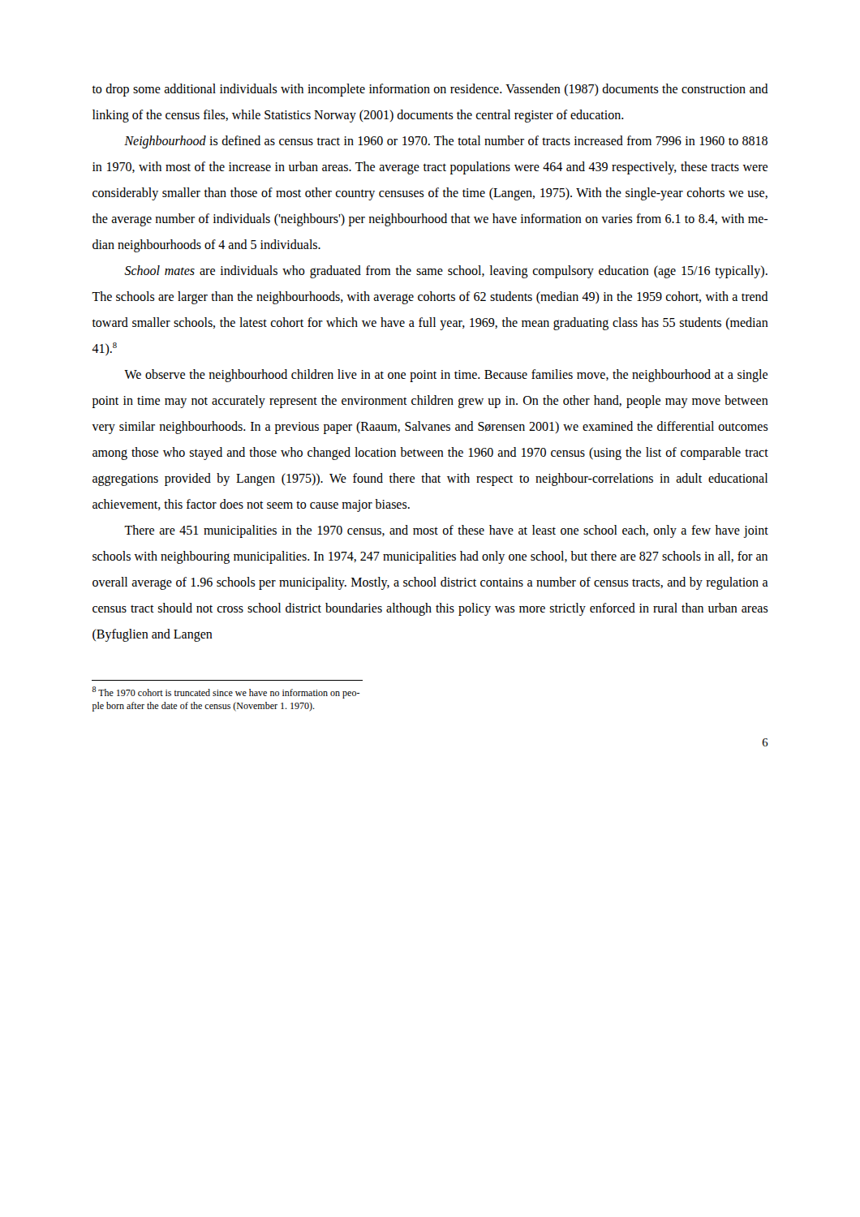to drop some additional individuals with incomplete information on residence. Vassenden (1987) documents the construction and linking of the census files, while Statistics Norway (2001) documents the central register of education.
Neighbourhood is defined as census tract in 1960 or 1970. The total number of tracts increased from 7996 in 1960 to 8818 in 1970, with most of the increase in urban areas. The average tract populations were 464 and 439 respectively, these tracts were considerably smaller than those of most other country censuses of the time (Langen, 1975). With the single-year cohorts we use, the average number of individuals ('neighbours') per neighbourhood that we have information on varies from 6.1 to 8.4, with median neighbourhoods of 4 and 5 individuals.
School mates are individuals who graduated from the same school, leaving compulsory education (age 15/16 typically). The schools are larger than the neighbourhoods, with average cohorts of 62 students (median 49) in the 1959 cohort, with a trend toward smaller schools, the latest cohort for which we have a full year, 1969, the mean graduating class has 55 students (median 41).8
We observe the neighbourhood children live in at one point in time. Because families move, the neighbourhood at a single point in time may not accurately represent the environment children grew up in. On the other hand, people may move between very similar neighbourhoods. In a previous paper (Raaum, Salvanes and Sørensen 2001) we examined the differential outcomes among those who stayed and those who changed location between the 1960 and 1970 census (using the list of comparable tract aggregations provided by Langen (1975)). We found there that with respect to neighbour-correlations in adult educational achievement, this factor does not seem to cause major biases.
There are 451 municipalities in the 1970 census, and most of these have at least one school each, only a few have joint schools with neighbouring municipalities. In 1974, 247 municipalities had only one school, but there are 827 schools in all, for an overall average of 1.96 schools per municipality. Mostly, a school district contains a number of census tracts, and by regulation a census tract should not cross school district boundaries although this policy was more strictly enforced in rural than urban areas (Byfuglien and Langen
8 The 1970 cohort is truncated since we have no information on people born after the date of the census (November 1. 1970).
6